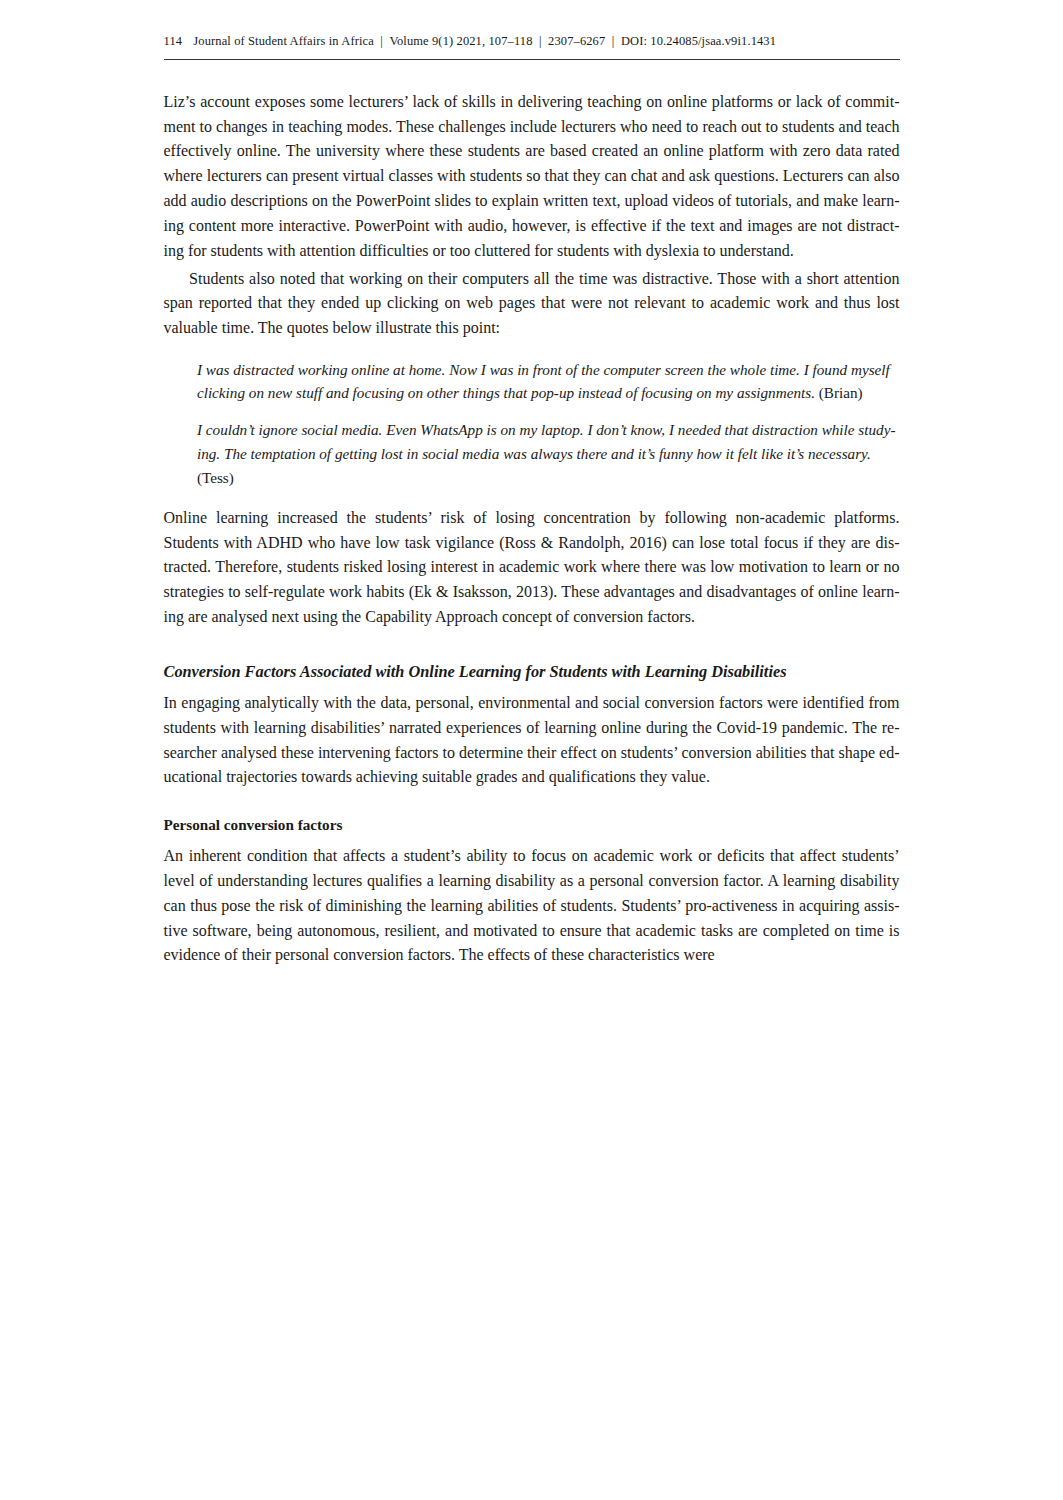114 Journal of Student Affairs in Africa | Volume 9(1) 2021, 107–118 | 2307–6267 | DOI: 10.24085/jsaa.v9i1.1431
Liz’s account exposes some lecturers’ lack of skills in delivering teaching on online platforms or lack of commitment to changes in teaching modes. These challenges include lecturers who need to reach out to students and teach effectively online. The university where these students are based created an online platform with zero data rated where lecturers can present virtual classes with students so that they can chat and ask questions. Lecturers can also add audio descriptions on the PowerPoint slides to explain written text, upload videos of tutorials, and make learning content more interactive. PowerPoint with audio, however, is effective if the text and images are not distracting for students with attention difficulties or too cluttered for students with dyslexia to understand.
Students also noted that working on their computers all the time was distractive. Those with a short attention span reported that they ended up clicking on web pages that were not relevant to academic work and thus lost valuable time. The quotes below illustrate this point:
I was distracted working online at home. Now I was in front of the computer screen the whole time. I found myself clicking on new stuff and focusing on other things that pop-up instead of focusing on my assignments. (Brian)
I couldn’t ignore social media. Even WhatsApp is on my laptop. I don’t know, I needed that distraction while studying. The temptation of getting lost in social media was always there and it’s funny how it felt like it’s necessary. (Tess)
Online learning increased the students’ risk of losing concentration by following non-academic platforms. Students with ADHD who have low task vigilance (Ross & Randolph, 2016) can lose total focus if they are distracted. Therefore, students risked losing interest in academic work where there was low motivation to learn or no strategies to self-regulate work habits (Ek & Isaksson, 2013). These advantages and disadvantages of online learning are analysed next using the Capability Approach concept of conversion factors.
Conversion Factors Associated with Online Learning for Students with Learning Disabilities
In engaging analytically with the data, personal, environmental and social conversion factors were identified from students with learning disabilities’ narrated experiences of learning online during the Covid-19 pandemic. The researcher analysed these intervening factors to determine their effect on students’ conversion abilities that shape educational trajectories towards achieving suitable grades and qualifications they value.
Personal conversion factors
An inherent condition that affects a student’s ability to focus on academic work or deficits that affect students’ level of understanding lectures qualifies a learning disability as a personal conversion factor. A learning disability can thus pose the risk of diminishing the learning abilities of students. Students’ pro-activeness in acquiring assistive software, being autonomous, resilient, and motivated to ensure that academic tasks are completed on time is evidence of their personal conversion factors. The effects of these characteristics were